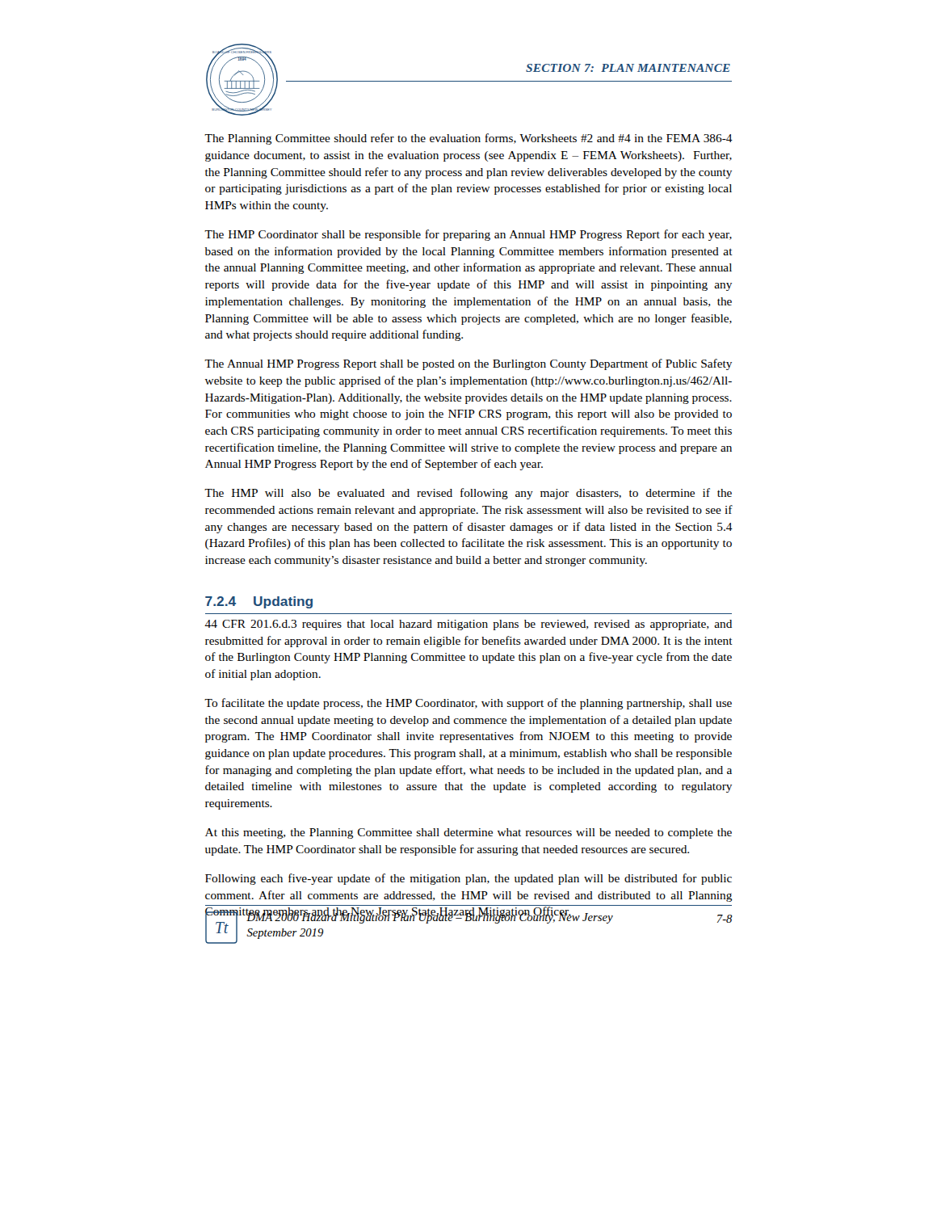BOARD OF CHOSEN FREEHOLDERS BURLINGTON COUNTY NEW JERSEY 1694
SECTION 7: PLAN MAINTENANCE
The Planning Committee should refer to the evaluation forms, Worksheets #2 and #4 in the FEMA 386-4 guidance document, to assist in the evaluation process (see Appendix E – FEMA Worksheets). Further, the Planning Committee should refer to any process and plan review deliverables developed by the county or participating jurisdictions as a part of the plan review processes established for prior or existing local HMPs within the county.
The HMP Coordinator shall be responsible for preparing an Annual HMP Progress Report for each year, based on the information provided by the local Planning Committee members information presented at the annual Planning Committee meeting, and other information as appropriate and relevant. These annual reports will provide data for the five-year update of this HMP and will assist in pinpointing any implementation challenges. By monitoring the implementation of the HMP on an annual basis, the Planning Committee will be able to assess which projects are completed, which are no longer feasible, and what projects should require additional funding.
The Annual HMP Progress Report shall be posted on the Burlington County Department of Public Safety website to keep the public apprised of the plan’s implementation (http://www.co.burlington.nj.us/462/All-Hazards-Mitigation-Plan). Additionally, the website provides details on the HMP update planning process. For communities who might choose to join the NFIP CRS program, this report will also be provided to each CRS participating community in order to meet annual CRS recertification requirements. To meet this recertification timeline, the Planning Committee will strive to complete the review process and prepare an Annual HMP Progress Report by the end of September of each year.
The HMP will also be evaluated and revised following any major disasters, to determine if the recommended actions remain relevant and appropriate. The risk assessment will also be revisited to see if any changes are necessary based on the pattern of disaster damages or if data listed in the Section 5.4 (Hazard Profiles) of this plan has been collected to facilitate the risk assessment. This is an opportunity to increase each community’s disaster resistance and build a better and stronger community.
7.2.4 Updating
44 CFR 201.6.d.3 requires that local hazard mitigation plans be reviewed, revised as appropriate, and resubmitted for approval in order to remain eligible for benefits awarded under DMA 2000. It is the intent of the Burlington County HMP Planning Committee to update this plan on a five-year cycle from the date of initial plan adoption.
To facilitate the update process, the HMP Coordinator, with support of the planning partnership, shall use the second annual update meeting to develop and commence the implementation of a detailed plan update program. The HMP Coordinator shall invite representatives from NJOEM to this meeting to provide guidance on plan update procedures. This program shall, at a minimum, establish who shall be responsible for managing and completing the plan update effort, what needs to be included in the updated plan, and a detailed timeline with milestones to assure that the update is completed according to regulatory requirements.
At this meeting, the Planning Committee shall determine what resources will be needed to complete the update. The HMP Coordinator shall be responsible for assuring that needed resources are secured.
Following each five-year update of the mitigation plan, the updated plan will be distributed for public comment. After all comments are addressed, the HMP will be revised and distributed to all Planning Committee members and the New Jersey State Hazard Mitigation Officer.
Tt
DMA 2000 Hazard Mitigation Plan Update – Burlington County, New Jersey
September 2019
7-8